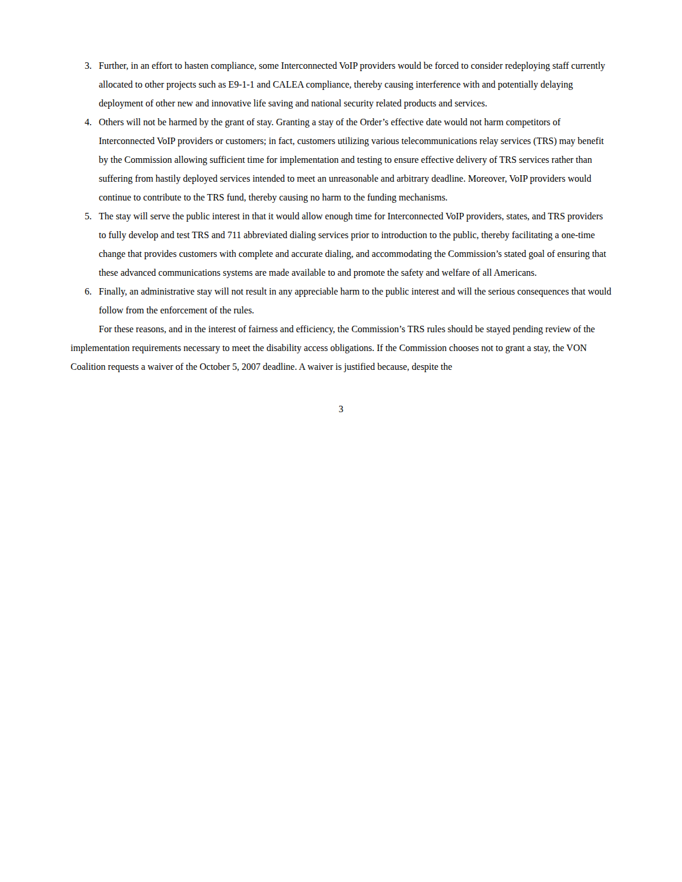Further, in an effort to hasten compliance, some Interconnected VoIP providers would be forced to consider redeploying staff currently allocated to other projects such as E9-1-1 and CALEA compliance, thereby causing interference with and potentially delaying deployment of other new and innovative life saving and national security related products and services.
Others will not be harmed by the grant of stay. Granting a stay of the Order’s effective date would not harm competitors of Interconnected VoIP providers or customers; in fact, customers utilizing various telecommunications relay services (TRS) may benefit by the Commission allowing sufficient time for implementation and testing to ensure effective delivery of TRS services rather than suffering from hastily deployed services intended to meet an unreasonable and arbitrary deadline. Moreover, VoIP providers would continue to contribute to the TRS fund, thereby causing no harm to the funding mechanisms.
The stay will serve the public interest in that it would allow enough time for Interconnected VoIP providers, states, and TRS providers to fully develop and test TRS and 711 abbreviated dialing services prior to introduction to the public, thereby facilitating a one-time change that provides customers with complete and accurate dialing, and accommodating the Commission’s stated goal of ensuring that these advanced communications systems are made available to and promote the safety and welfare of all Americans.
Finally, an administrative stay will not result in any appreciable harm to the public interest and will the serious consequences that would follow from the enforcement of the rules.
For these reasons, and in the interest of fairness and efficiency, the Commission’s TRS rules should be stayed pending review of the implementation requirements necessary to meet the disability access obligations. If the Commission chooses not to grant a stay, the VON Coalition requests a waiver of the October 5, 2007 deadline. A waiver is justified because, despite the
3